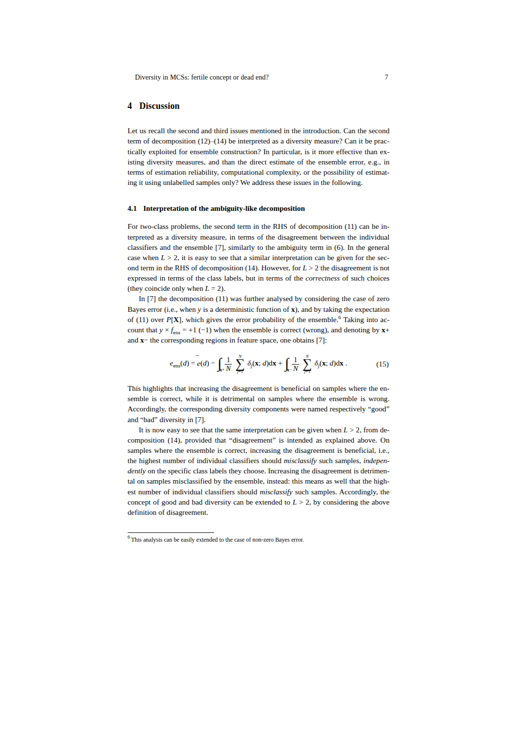Diversity in MCSs: fertile concept or dead end? 7
4 Discussion
Let us recall the second and third issues mentioned in the introduction. Can the second term of decomposition (12)–(14) be interpreted as a diversity measure? Can it be practically exploited for ensemble construction? In particular, is it more effective than existing diversity measures, and than the direct estimate of the ensemble error, e.g., in terms of estimation reliability, computational complexity, or the possibility of estimating it using unlabelled samples only? We address these issues in the following.
4.1 Interpretation of the ambiguity-like decomposition
For two-class problems, the second term in the RHS of decomposition (11) can be interpreted as a diversity measure, in terms of the disagreement between the individual classifiers and the ensemble [7], similarly to the ambiguity term in (6). In the general case when L > 2, it is easy to see that a similar interpretation can be given for the second term in the RHS of decomposition (14). However, for L > 2 the disagreement is not expressed in terms of the class labels, but in terms of the correctness of such choices (they coincide only when L = 2).
In [7] the decomposition (11) was further analysed by considering the case of zero Bayes error (i.e., when y is a deterministic function of x), and by taking the expectation of (11) over P[X], which gives the error probability of the ensemble.6 Taking into account that y × fens = +1 (−1) when the ensemble is correct (wrong), and denoting by x+ and x− the corresponding regions in feature space, one obtains [7]:
eens(d) = ̅e(d) − ∫x+ 1 N N∑j=1 δj(x; d)dx + ∫x− 1 N N∑j=1 δj(x; d)dx . (15)
This highlights that increasing the disagreement is beneficial on samples where the ensemble is correct, while it is detrimental on samples where the ensemble is wrong. Accordingly, the corresponding diversity components were named respectively “good” and “bad” diversity in [7].
It is now easy to see that the same interpretation can be given when L > 2, from decomposition (14), provided that “disagreement” is intended as explained above. On samples where the ensemble is correct, increasing the disagreement is beneficial, i.e., the highest number of individual classifiers should misclassify such samples, independently on the specific class labels they choose. Increasing the disagreement is detrimental on samples misclassified by the ensemble, instead: this means as well that the highest number of individual classifiers should misclassify such samples. Accordingly, the concept of good and bad diversity can be extended to L > 2, by considering the above definition of disagreement.
6This analysis can be easily extended to the case of non-zero Bayes error.